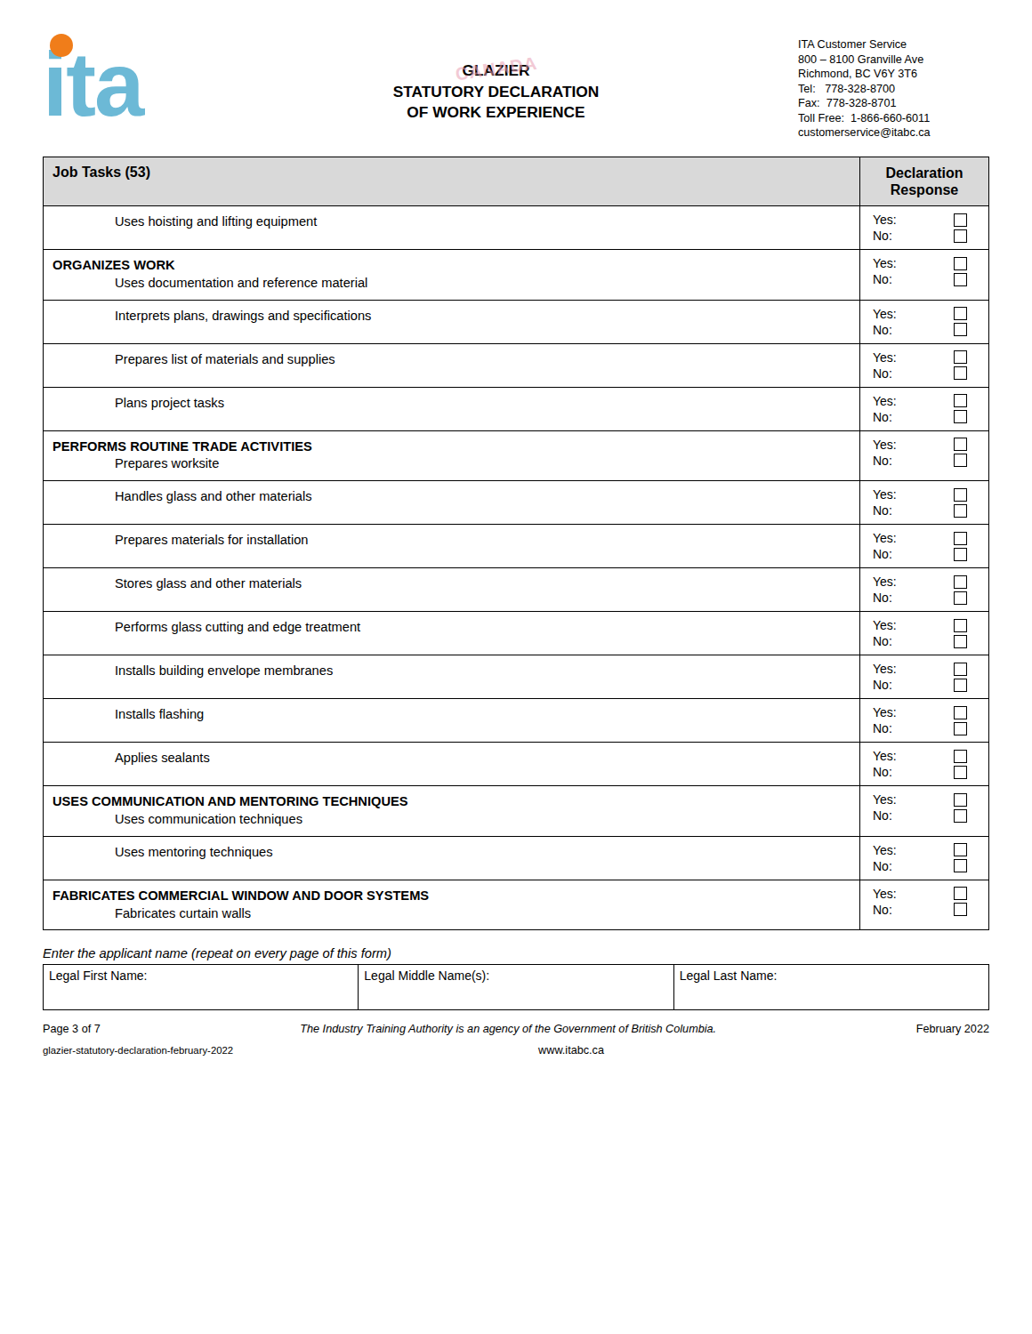ita
CANADA
GLAZIER
STATUTORY DECLARATION
OF WORK EXPERIENCE
ITA Customer Service
800 – 8100 Granville Ave
Richmond, BC V6Y 3T6
Tel: 778-328-8700
Fax: 778-328-8701
Toll Free: 1-866-660-6011
customerservice@itabc.ca
| Job Tasks (53) | Declaration Response |
| --- | --- |
| Uses hoisting and lifting equipment | Yes: No: |
| ORGANIZES WORK Uses documentation and reference material | Yes: No: |
| Interprets plans, drawings and specifications | Yes: No: |
| Prepares list of materials and supplies | Yes: No: |
| Plans project tasks | Yes: No: |
| PERFORMS ROUTINE TRADE ACTIVITIES Prepares worksite | Yes: No: |
| Handles glass and other materials | Yes: No: |
| Prepares materials for installation | Yes: No: |
| Stores glass and other materials | Yes: No: |
| Performs glass cutting and edge treatment | Yes: No: |
| Installs building envelope membranes | Yes: No: |
| Installs flashing | Yes: No: |
| Applies sealants | Yes: No: |
| USES COMMUNICATION AND MENTORING TECHNIQUES Uses communication techniques | Yes: No: |
| Uses mentoring techniques | Yes: No: |
| FABRICATES COMMERCIAL WINDOW AND DOOR SYSTEMS Fabricates curtain walls | Yes: No: |
Enter the applicant name (repeat on every page of this form)
| Legal First Name: | Legal Middle Name(s): | Legal Last Name: |
Page 3 of 7
The Industry Training Authority is an agency of the Government of British Columbia.
February 2022
glazier-statutory-declaration-february-2022
www.itabc.ca